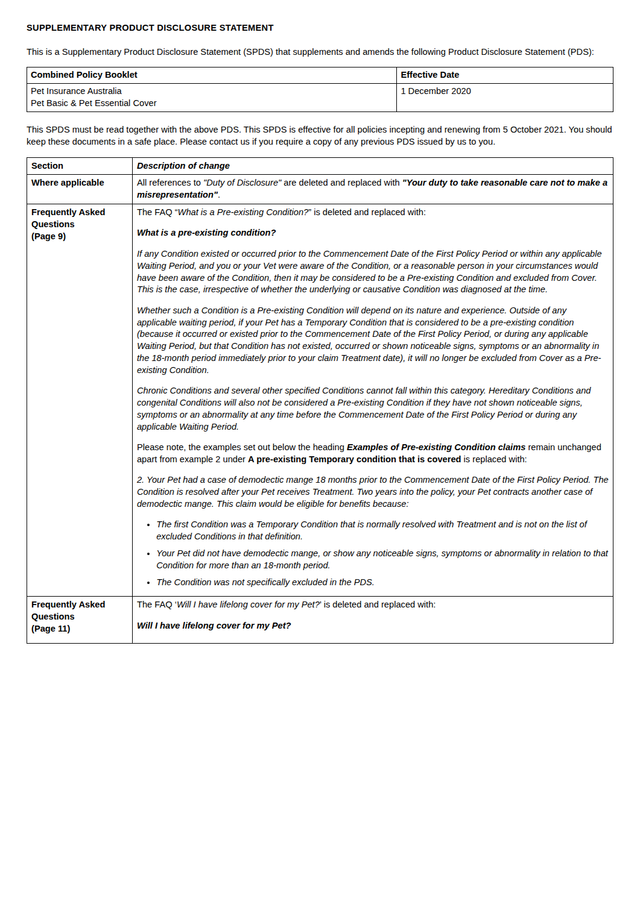SUPPLEMENTARY PRODUCT DISCLOSURE STATEMENT
This is a Supplementary Product Disclosure Statement (SPDS) that supplements and amends the following Product Disclosure Statement (PDS):
| Combined Policy Booklet | Effective Date |
| --- | --- |
| Pet Insurance Australia Pet Basic & Pet Essential Cover | 1 December 2020 |
This SPDS must be read together with the above PDS. This SPDS is effective for all policies incepting and renewing from 5 October 2021. You should keep these documents in a safe place. Please contact us if you require a copy of any previous PDS issued by us to you.
| Section | Description of change |
| --- | --- |
| Where applicable | All references to "Duty of Disclosure" are deleted and replaced with "Your duty to take reasonable care not to make a misrepresentation" . |
| Frequently Asked Questions (Page 9) | The FAQ “ What is a Pre-existing Condition? ” is deleted and replaced with: What is a pre-existing condition? If any Condition existed or occurred prior to the Commencement Date of the First Policy Period or within any applicable Waiting Period, and you or your Vet were aware of the Condition, or a reasonable person in your circumstances would have been aware of the Condition, then it may be considered to be a Pre-existing Condition and excluded from Cover. This is the case, irrespective of whether the underlying or causative Condition was diagnosed at the time. Whether such a Condition is a Pre-existing Condition will depend on its nature and experience. Outside of any applicable waiting period, if your Pet has a Temporary Condition that is considered to be a pre-existing condition (because it occurred or existed prior to the Commencement Date of the First Policy Period, or during any applicable Waiting Period, but that Condition has not existed, occurred or shown noticeable signs, symptoms or an abnormality in the 18-month period immediately prior to your claim Treatment date), it will no longer be excluded from Cover as a Pre-existing Condition. Chronic Conditions and several other specified Conditions cannot fall within this category. Hereditary Conditions and congenital Conditions will also not be considered a Pre-existing Condition if they have not shown noticeable signs, symptoms or an abnormality at any time before the Commencement Date of the First Policy Period or during any applicable Waiting Period. Please note, the examples set out below the heading Examples of Pre-existing Condition claims remain unchanged apart from example 2 under A pre-existing Temporary condition that is covered is replaced with: 2. Your Pet had a case of demodectic mange 18 months prior to the Commencement Date of the First Policy Period. The Condition is resolved after your Pet receives Treatment. Two years into the policy, your Pet contracts another case of demodectic mange. This claim would be eligible for benefits because: The first Condition was a Temporary Condition that is normally resolved with Treatment and is not on the list of excluded Conditions in that definition. Your Pet did not have demodectic mange, or show any noticeable signs, symptoms or abnormality in relation to that Condition for more than an 18-month period. The Condition was not specifically excluded in the PDS. |
| Frequently Asked Questions (Page 11) | The FAQ ‘ Will I have lifelong cover for my Pet? ’ is deleted and replaced with: Will I have lifelong cover for my Pet? |